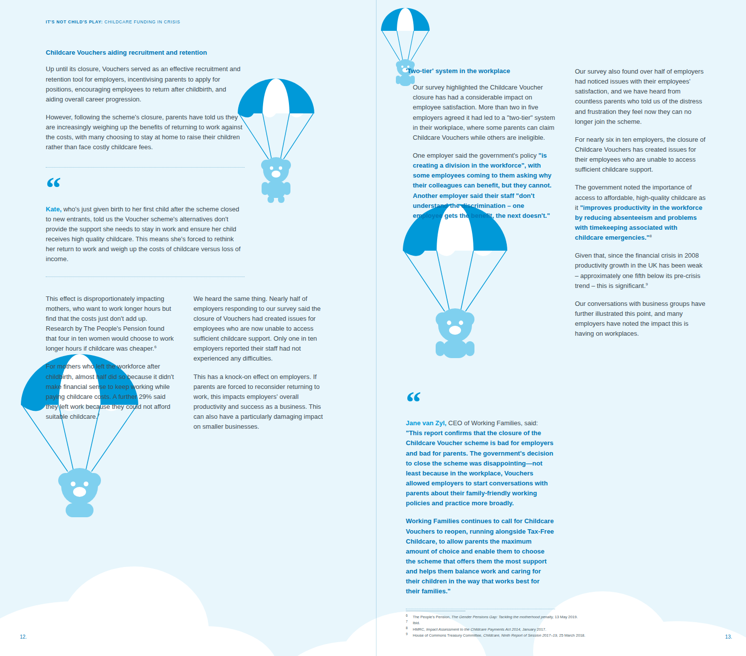IT'S NOT CHILD'S PLAY: CHILDCARE FUNDING IN CRISIS
Childcare Vouchers aiding recruitment and retention
Up until its closure, Vouchers served as an effective recruitment and retention tool for employers, incentivising parents to apply for positions, encouraging employees to return after childbirth, and aiding overall career progression.
However, following the scheme's closure, parents have told us they are increasingly weighing up the benefits of returning to work against the costs, with many choosing to stay at home to raise their children rather than face costly childcare fees.
“
Kate, who's just given birth to her first child after the scheme closed to new entrants, told us the Voucher scheme's alternatives don't provide the support she needs to stay in work and ensure her child receives high quality childcare. This means she's forced to rethink her return to work and weigh up the costs of childcare versus loss of income.
This effect is disproportionately impacting mothers, who want to work longer hours but find that the costs just don't add up. Research by The People's Pension found that four in ten women would choose to work longer hours if childcare was cheaper.6
For mothers who left the workforce after childbirth, almost half did so because it didn't make financial sense to keep working while paying childcare costs. A further 29% said they left work because they could not afford suitable childcare.7
We heard the same thing. Nearly half of employers responding to our survey said the closure of Vouchers had created issues for employees who are now unable to access sufficient childcare support. Only one in ten employers reported their staff had not experienced any difficulties.
This has a knock-on effect on employers. If parents are forced to reconsider returning to work, this impacts employers' overall productivity and success as a business. This can also have a particularly damaging impact on smaller businesses.
12.
'Two-tier' system in the workplace
Our survey highlighted the Childcare Voucher closure has had a considerable impact on employee satisfaction. More than two in five employers agreed it had led to a "two-tier" system in their workplace, where some parents can claim Childcare Vouchers while others are ineligible.
One employer said the government's policy "is creating a division in the workforce", with some employees coming to them asking why their colleagues can benefit, but they cannot. Another employer said their staff "don't understand the discrimination – one employee gets the benefit, the next doesn't."
“
Jane van Zyl, CEO of Working Families, said: "This report confirms that the closure of the Childcare Voucher scheme is bad for employers and bad for parents. The government's decision to close the scheme was disappointing—not least because in the workplace, Vouchers allowed employers to start conversations with parents about their family-friendly working policies and practice more broadly.
Working Families continues to call for Childcare Vouchers to reopen, running alongside Tax-Free Childcare, to allow parents the maximum amount of choice and enable them to choose the scheme that offers them the most support and helps them balance work and caring for their children in the way that works best for their families."
Our survey also found over half of employers had noticed issues with their employees' satisfaction, and we have heard from countless parents who told us of the distress and frustration they feel now they can no longer join the scheme.
For nearly six in ten employers, the closure of Childcare Vouchers has created issues for their employees who are unable to access sufficient childcare support.
The government noted the importance of access to affordable, high-quality childcare as it "improves productivity in the workforce by reducing absenteeism and problems with timekeeping associated with childcare emergencies."8
Given that, since the financial crisis in 2008 productivity growth in the UK has been weak – approximately one fifth below its pre-crisis trend – this is significant.9
Our conversations with business groups have further illustrated this point, and many employers have noted the impact this is having on workplaces.
The People's Pension, The Gender Pensions Gap: Tackling the motherhood penalty, 13 May 2019.
Ibid.
HMRC, Impact Assessment to the Childcare Payments Act 2014, January 2017.
House of Commons Treasury Committee, Childcare, Ninth Report of Session 2017–19, 25 March 2018.
13.